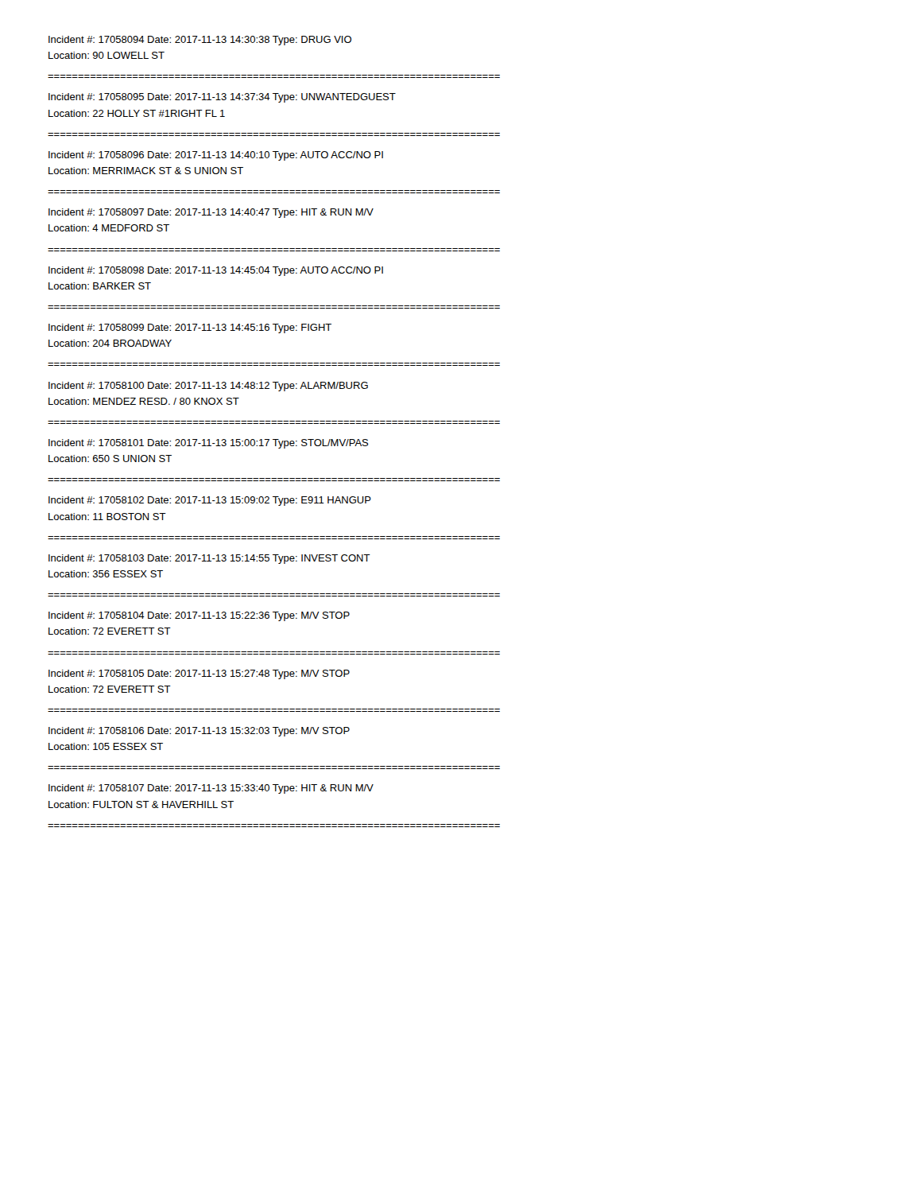Incident #: 17058094 Date: 2017-11-13 14:30:38 Type: DRUG VIO
Location: 90 LOWELL ST
===========================================================================
Incident #: 17058095 Date: 2017-11-13 14:37:34 Type: UNWANTEDGUEST
Location: 22 HOLLY ST #1RIGHT FL 1
===========================================================================
Incident #: 17058096 Date: 2017-11-13 14:40:10 Type: AUTO ACC/NO PI
Location: MERRIMACK ST & S UNION ST
===========================================================================
Incident #: 17058097 Date: 2017-11-13 14:40:47 Type: HIT & RUN M/V
Location: 4 MEDFORD ST
===========================================================================
Incident #: 17058098 Date: 2017-11-13 14:45:04 Type: AUTO ACC/NO PI
Location: BARKER ST
===========================================================================
Incident #: 17058099 Date: 2017-11-13 14:45:16 Type: FIGHT
Location: 204 BROADWAY
===========================================================================
Incident #: 17058100 Date: 2017-11-13 14:48:12 Type: ALARM/BURG
Location: MENDEZ RESD. / 80 KNOX ST
===========================================================================
Incident #: 17058101 Date: 2017-11-13 15:00:17 Type: STOL/MV/PAS
Location: 650 S UNION ST
===========================================================================
Incident #: 17058102 Date: 2017-11-13 15:09:02 Type: E911 HANGUP
Location: 11 BOSTON ST
===========================================================================
Incident #: 17058103 Date: 2017-11-13 15:14:55 Type: INVEST CONT
Location: 356 ESSEX ST
===========================================================================
Incident #: 17058104 Date: 2017-11-13 15:22:36 Type: M/V STOP
Location: 72 EVERETT ST
===========================================================================
Incident #: 17058105 Date: 2017-11-13 15:27:48 Type: M/V STOP
Location: 72 EVERETT ST
===========================================================================
Incident #: 17058106 Date: 2017-11-13 15:32:03 Type: M/V STOP
Location: 105 ESSEX ST
===========================================================================
Incident #: 17058107 Date: 2017-11-13 15:33:40 Type: HIT & RUN M/V
Location: FULTON ST & HAVERHILL ST
===========================================================================